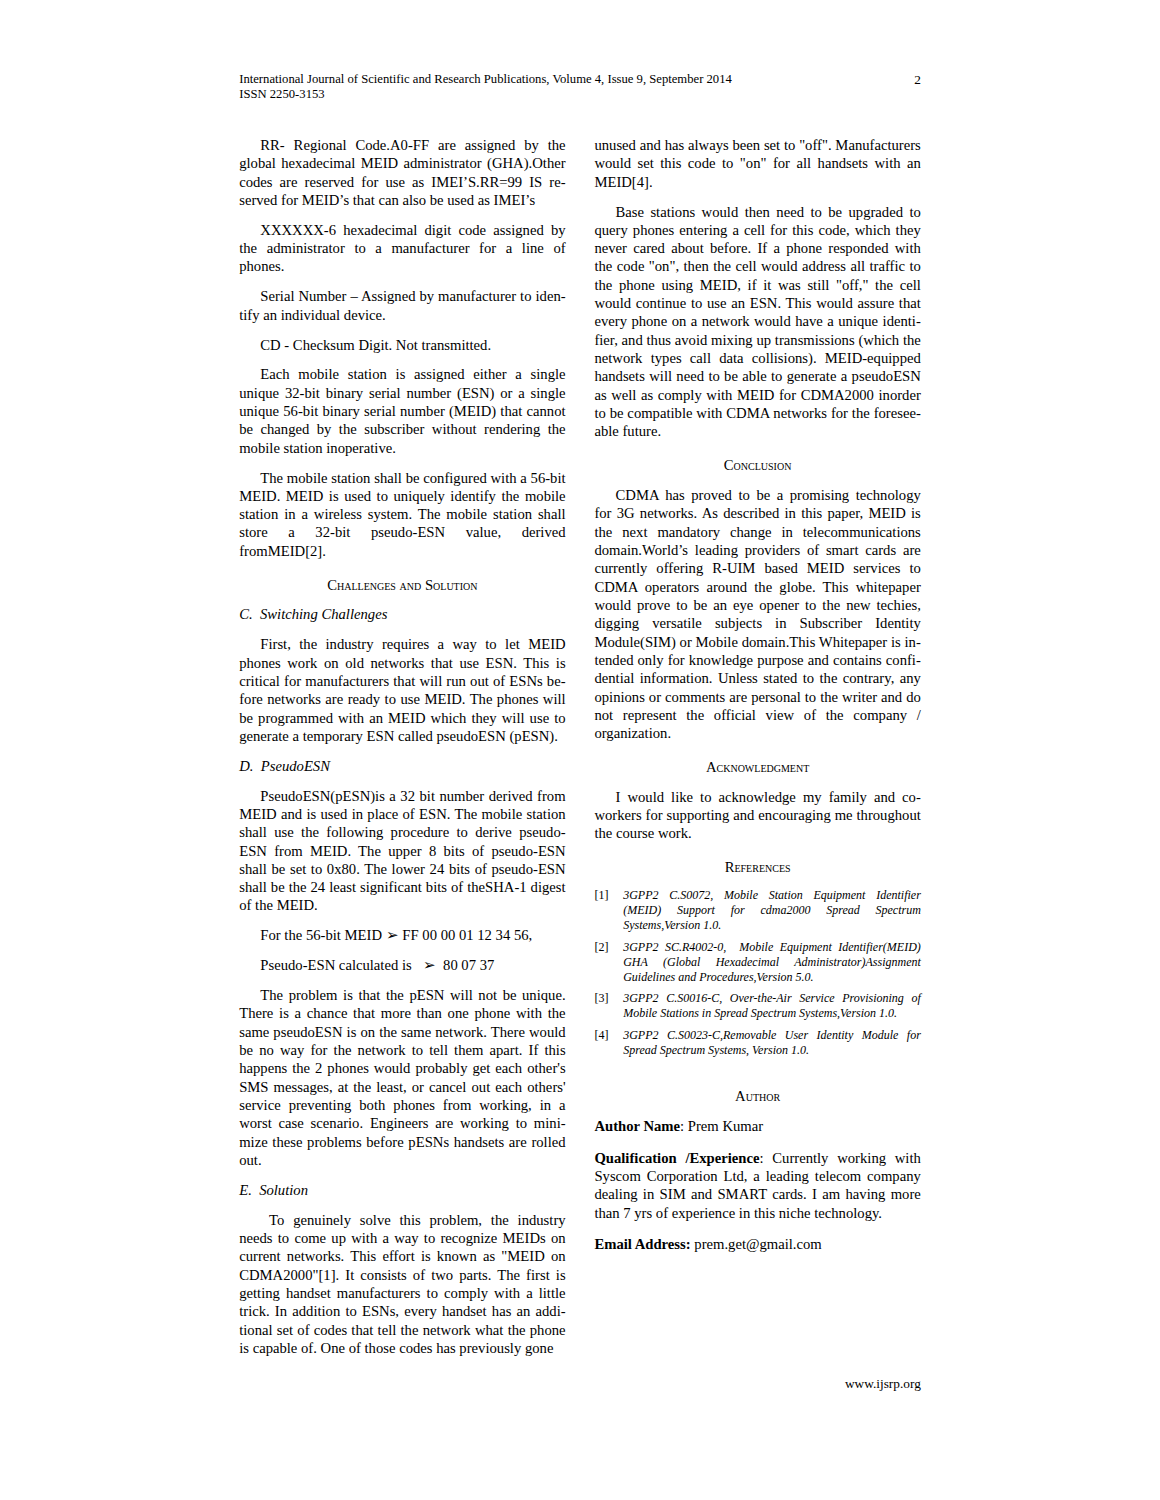International Journal of Scientific and Research Publications, Volume 4, Issue 9, September 2014
ISSN 2250-3153
2
RR- Regional Code.A0-FF are assigned by the global hexadecimal MEID administrator (GHA).Other codes are reserved for use as IMEI’S.RR=99 IS reserved for MEID’s that can also be used as IMEI’s
XXXXXX-6 hexadecimal digit code assigned by the administrator to a manufacturer for a line of phones.
Serial Number – Assigned by manufacturer to identify an individual device.
CD - Checksum Digit. Not transmitted.
Each mobile station is assigned either a single unique 32-bit binary serial number (ESN) or a single unique 56-bit binary serial number (MEID) that cannot be changed by the subscriber without rendering the mobile station inoperative.
The mobile station shall be configured with a 56-bit MEID. MEID is used to uniquely identify the mobile station in a wireless system. The mobile station shall store a 32-bit pseudo-ESN value, derived fromMEID[2].
Challenges and Solution
C. Switching Challenges
First, the industry requires a way to let MEID phones work on old networks that use ESN. This is critical for manufacturers that will run out of ESNs before networks are ready to use MEID. The phones will be programmed with an MEID which they will use to generate a temporary ESN called pseudoESN (pESN).
D. PseudoESN
PseudoESN(pESN)is a 32 bit number derived from MEID and is used in place of ESN. The mobile station shall use the following procedure to derive pseudo-ESN from MEID. The upper 8 bits of pseudo-ESN shall be set to 0x80. The lower 24 bits of pseudo-ESN shall be the 24 least significant bits of theSHA-1 digest of the MEID.
For the 56-bit MEID ➢ FF 00 00 01 12 34 56,
Pseudo-ESN calculated is ➢ 80 07 37
The problem is that the pESN will not be unique. There is a chance that more than one phone with the same pseudoESN is on the same network. There would be no way for the network to tell them apart. If this happens the 2 phones would probably get each other's SMS messages, at the least, or cancel out each others' service preventing both phones from working, in a worst case scenario. Engineers are working to minimize these problems before pESNs handsets are rolled out.
E. Solution
To genuinely solve this problem, the industry needs to come up with a way to recognize MEIDs on current networks. This effort is known as "MEID on CDMA2000"[1]. It consists of two parts. The first is getting handset manufacturers to comply with a little trick. In addition to ESNs, every handset has an additional set of codes that tell the network what the phone is capable of. One of those codes has previously gone
unused and has always been set to "off". Manufacturers would set this code to "on" for all handsets with an MEID[4].
Base stations would then need to be upgraded to query phones entering a cell for this code, which they never cared about before. If a phone responded with the code "on", then the cell would address all traffic to the phone using MEID, if it was still "off," the cell would continue to use an ESN. This would assure that every phone on a network would have a unique identifier, and thus avoid mixing up transmissions (which the network types call data collisions). MEID-equipped handsets will need to be able to generate a pseudoESN as well as comply with MEID for CDMA2000 inorder to be compatible with CDMA networks for the foreseeable future.
Conclusion
CDMA has proved to be a promising technology for 3G networks. As described in this paper, MEID is the next mandatory change in telecommunications domain.World’s leading providers of smart cards are currently offering R-UIM based MEID services to CDMA operators around the globe. This whitepaper would prove to be an eye opener to the new techies, digging versatile subjects in Subscriber Identity Module(SIM) or Mobile domain.This Whitepaper is intended only for knowledge purpose and contains confidential information. Unless stated to the contrary, any opinions or comments are personal to the writer and do not represent the official view of the company / organization.
Acknowledgment
I would like to acknowledge my family and co-workers for supporting and encouraging me throughout the course work.
References
[1]
3GPP2 C.S0072, Mobile Station Equipment Identifier (MEID) Support for cdma2000 Spread Spectrum Systems,Version 1.0.
[2]
3GPP2 SC.R4002-0, Mobile Equipment Identifier(MEID) GHA (Global Hexadecimal Administrator)Assignment Guidelines and Procedures,Version 5.0.
[3]
3GPP2 C.S0016-C, Over-the-Air Service Provisioning of Mobile Stations in Spread Spectrum Systems,Version 1.0.
[4]
3GPP2 C.S0023-C,Removable User Identity Module for Spread Spectrum Systems, Version 1.0.
Author
Author Name: Prem Kumar
Qualification /Experience: Currently working with Syscom Corporation Ltd, a leading telecom company dealing in SIM and SMART cards. I am having more than 7 yrs of experience in this niche technology.
Email Address: prem.get@gmail.com
www.ijsrp.org